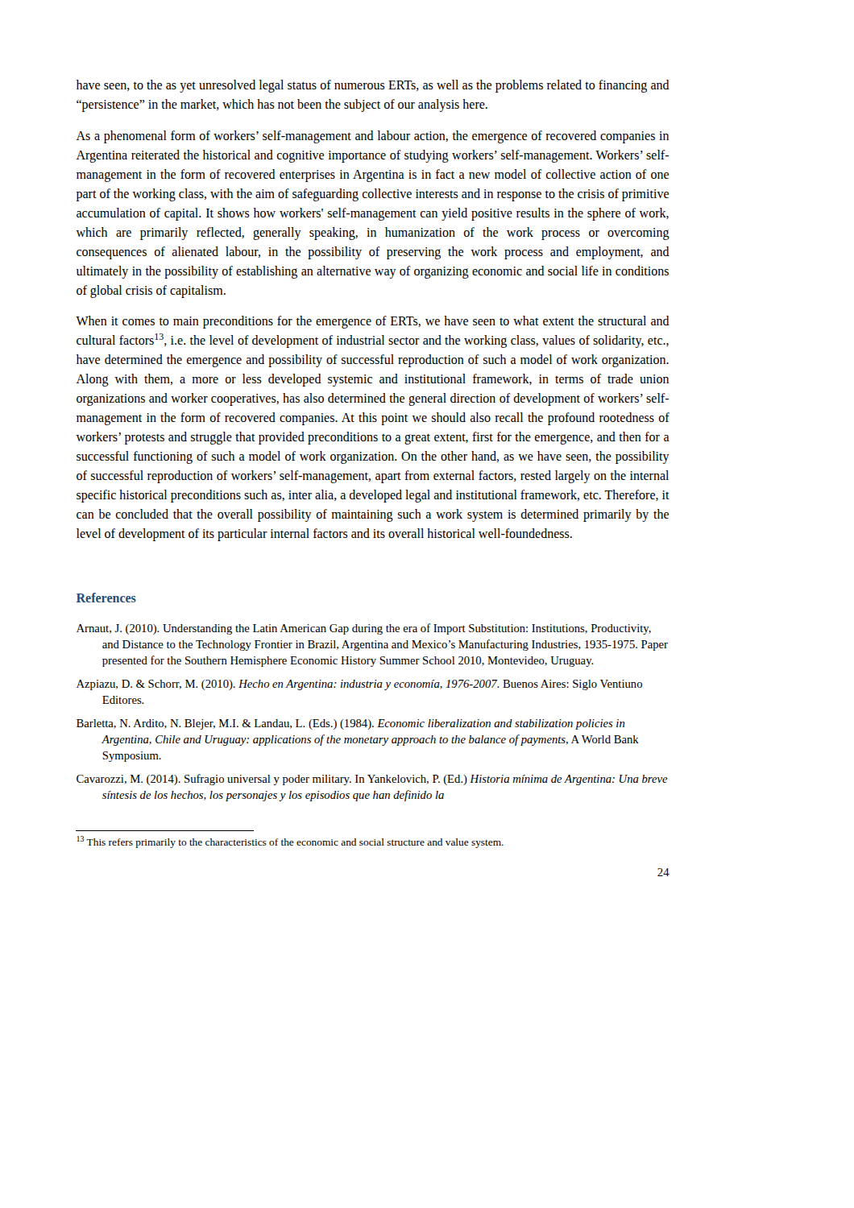have seen, to the as yet unresolved legal status of numerous ERTs, as well as the problems related to financing and “persistence” in the market, which has not been the subject of our analysis here.
As a phenomenal form of workers’ self-management and labour action, the emergence of recovered companies in Argentina reiterated the historical and cognitive importance of studying workers’ self-management. Workers’ self-management in the form of recovered enterprises in Argentina is in fact a new model of collective action of one part of the working class, with the aim of safeguarding collective interests and in response to the crisis of primitive accumulation of capital. It shows how workers' self-management can yield positive results in the sphere of work, which are primarily reflected, generally speaking, in humanization of the work process or overcoming consequences of alienated labour, in the possibility of preserving the work process and employment, and ultimately in the possibility of establishing an alternative way of organizing economic and social life in conditions of global crisis of capitalism.
When it comes to main preconditions for the emergence of ERTs, we have seen to what extent the structural and cultural factors13, i.e. the level of development of industrial sector and the working class, values of solidarity, etc., have determined the emergence and possibility of successful reproduction of such a model of work organization. Along with them, a more or less developed systemic and institutional framework, in terms of trade union organizations and worker cooperatives, has also determined the general direction of development of workers’ self-management in the form of recovered companies. At this point we should also recall the profound rootedness of workers’ protests and struggle that provided preconditions to a great extent, first for the emergence, and then for a successful functioning of such a model of work organization. On the other hand, as we have seen, the possibility of successful reproduction of workers’ self-management, apart from external factors, rested largely on the internal specific historical preconditions such as, inter alia, a developed legal and institutional framework, etc. Therefore, it can be concluded that the overall possibility of maintaining such a work system is determined primarily by the level of development of its particular internal factors and its overall historical well-foundedness.
References
Arnaut, J. (2010). Understanding the Latin American Gap during the era of Import Substitution: Institutions, Productivity, and Distance to the Technology Frontier in Brazil, Argentina and Mexico’s Manufacturing Industries, 1935-1975. Paper presented for the Southern Hemisphere Economic History Summer School 2010, Montevideo, Uruguay.
Azpiazu, D. & Schorr, M. (2010). Hecho en Argentina: industria y economía, 1976-2007. Buenos Aires: Siglo Ventiuno Editores.
Barletta, N. Ardito, N. Blejer, M.I. & Landau, L. (Eds.) (1984). Economic liberalization and stabilization policies in Argentina, Chile and Uruguay: applications of the monetary approach to the balance of payments, A World Bank Symposium.
Cavarozzi, M. (2014). Sufragio universal y poder military. In Yankelovich, P. (Ed.) Historia mínima de Argentina: Una breve síntesis de los hechos, los personajes y los episodios que han definido la
13 This refers primarily to the characteristics of the economic and social structure and value system.
24